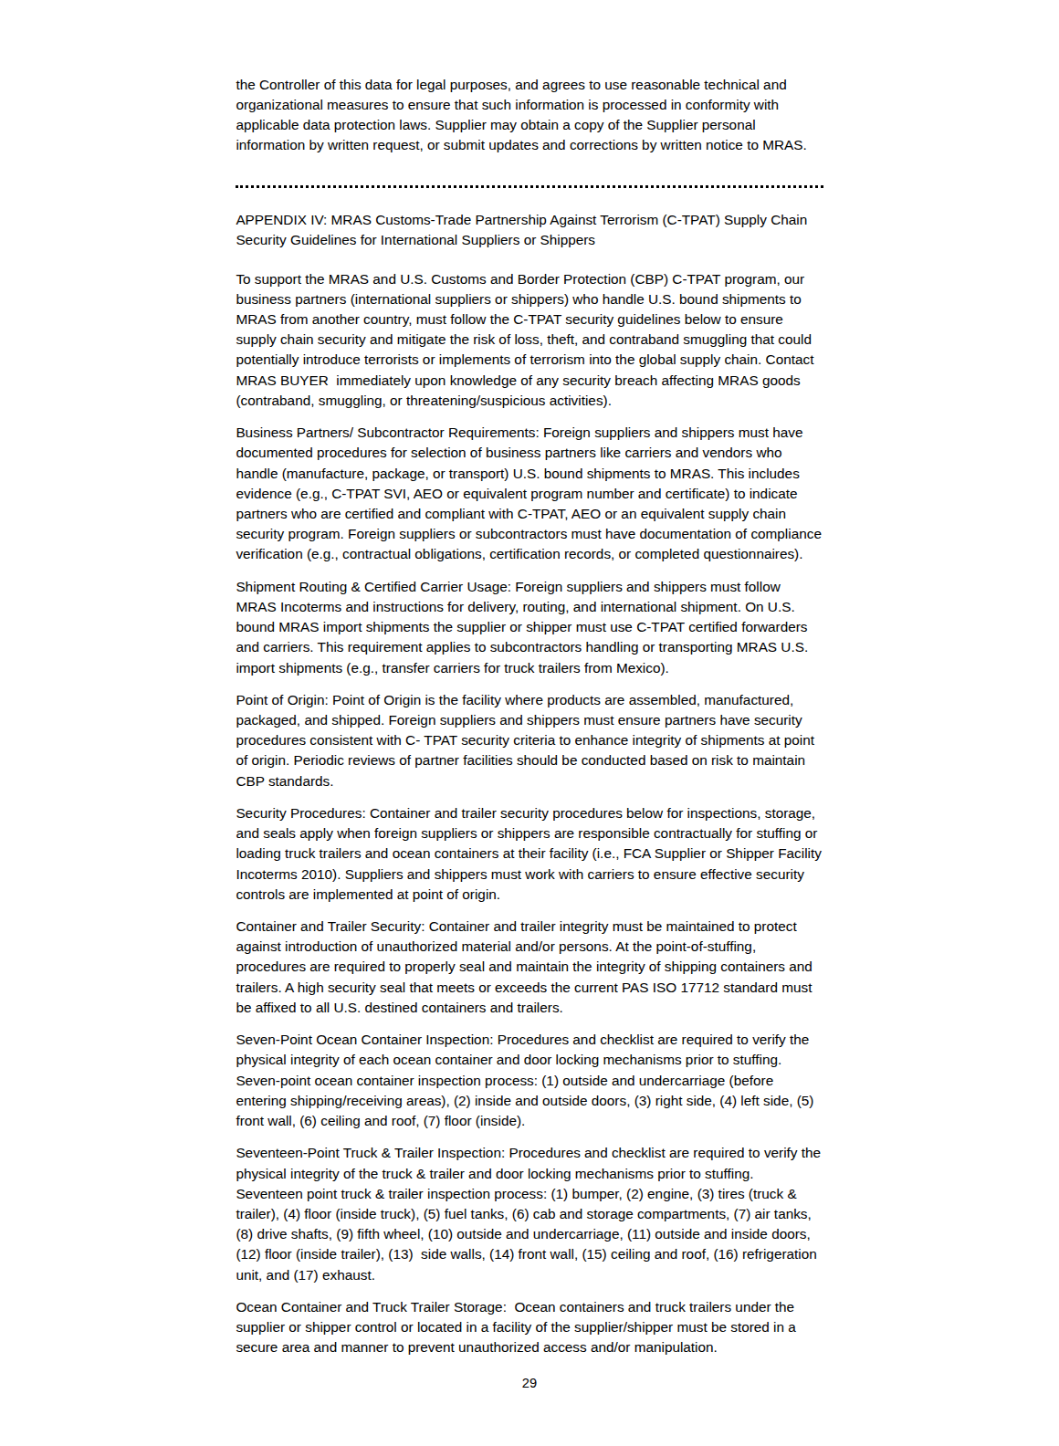the Controller of this data for legal purposes, and agrees to use reasonable technical and organizational measures to ensure that such information is processed in conformity with applicable data protection laws. Supplier may obtain a copy of the Supplier personal information by written request, or submit updates and corrections by written notice to MRAS.
APPENDIX IV: MRAS Customs-Trade Partnership Against Terrorism (C-TPAT) Supply Chain Security Guidelines for International Suppliers or Shippers
To support the MRAS and U.S. Customs and Border Protection (CBP) C-TPAT program, our business partners (international suppliers or shippers) who handle U.S. bound shipments to MRAS from another country, must follow the C-TPAT security guidelines below to ensure supply chain security and mitigate the risk of loss, theft, and contraband smuggling that could potentially introduce terrorists or implements of terrorism into the global supply chain. Contact MRAS BUYER immediately upon knowledge of any security breach affecting MRAS goods (contraband, smuggling, or threatening/suspicious activities).
Business Partners/ Subcontractor Requirements: Foreign suppliers and shippers must have documented procedures for selection of business partners like carriers and vendors who handle (manufacture, package, or transport) U.S. bound shipments to MRAS. This includes evidence (e.g., C-TPAT SVI, AEO or equivalent program number and certificate) to indicate partners who are certified and compliant with C-TPAT, AEO or an equivalent supply chain security program. Foreign suppliers or subcontractors must have documentation of compliance verification (e.g., contractual obligations, certification records, or completed questionnaires).
Shipment Routing & Certified Carrier Usage: Foreign suppliers and shippers must follow MRAS Incoterms and instructions for delivery, routing, and international shipment. On U.S. bound MRAS import shipments the supplier or shipper must use C-TPAT certified forwarders and carriers. This requirement applies to subcontractors handling or transporting MRAS U.S. import shipments (e.g., transfer carriers for truck trailers from Mexico).
Point of Origin: Point of Origin is the facility where products are assembled, manufactured, packaged, and shipped. Foreign suppliers and shippers must ensure partners have security procedures consistent with C- TPAT security criteria to enhance integrity of shipments at point of origin. Periodic reviews of partner facilities should be conducted based on risk to maintain CBP standards.
Security Procedures: Container and trailer security procedures below for inspections, storage, and seals apply when foreign suppliers or shippers are responsible contractually for stuffing or loading truck trailers and ocean containers at their facility (i.e., FCA Supplier or Shipper Facility Incoterms 2010). Suppliers and shippers must work with carriers to ensure effective security controls are implemented at point of origin.
Container and Trailer Security: Container and trailer integrity must be maintained to protect against introduction of unauthorized material and/or persons. At the point-of-stuffing, procedures are required to properly seal and maintain the integrity of shipping containers and trailers. A high security seal that meets or exceeds the current PAS ISO 17712 standard must be affixed to all U.S. destined containers and trailers.
Seven-Point Ocean Container Inspection: Procedures and checklist are required to verify the physical integrity of each ocean container and door locking mechanisms prior to stuffing. Seven-point ocean container inspection process: (1) outside and undercarriage (before entering shipping/receiving areas), (2) inside and outside doors, (3) right side, (4) left side, (5) front wall, (6) ceiling and roof, (7) floor (inside).
Seventeen-Point Truck & Trailer Inspection: Procedures and checklist are required to verify the physical integrity of the truck & trailer and door locking mechanisms prior to stuffing. Seventeen point truck & trailer inspection process: (1) bumper, (2) engine, (3) tires (truck & trailer), (4) floor (inside truck), (5) fuel tanks, (6) cab and storage compartments, (7) air tanks, (8) drive shafts, (9) fifth wheel, (10) outside and undercarriage, (11) outside and inside doors, (12) floor (inside trailer), (13) side walls, (14) front wall, (15) ceiling and roof, (16) refrigeration unit, and (17) exhaust.
Ocean Container and Truck Trailer Storage: Ocean containers and truck trailers under the supplier or shipper control or located in a facility of the supplier/shipper must be stored in a secure area and manner to prevent unauthorized access and/or manipulation.
29